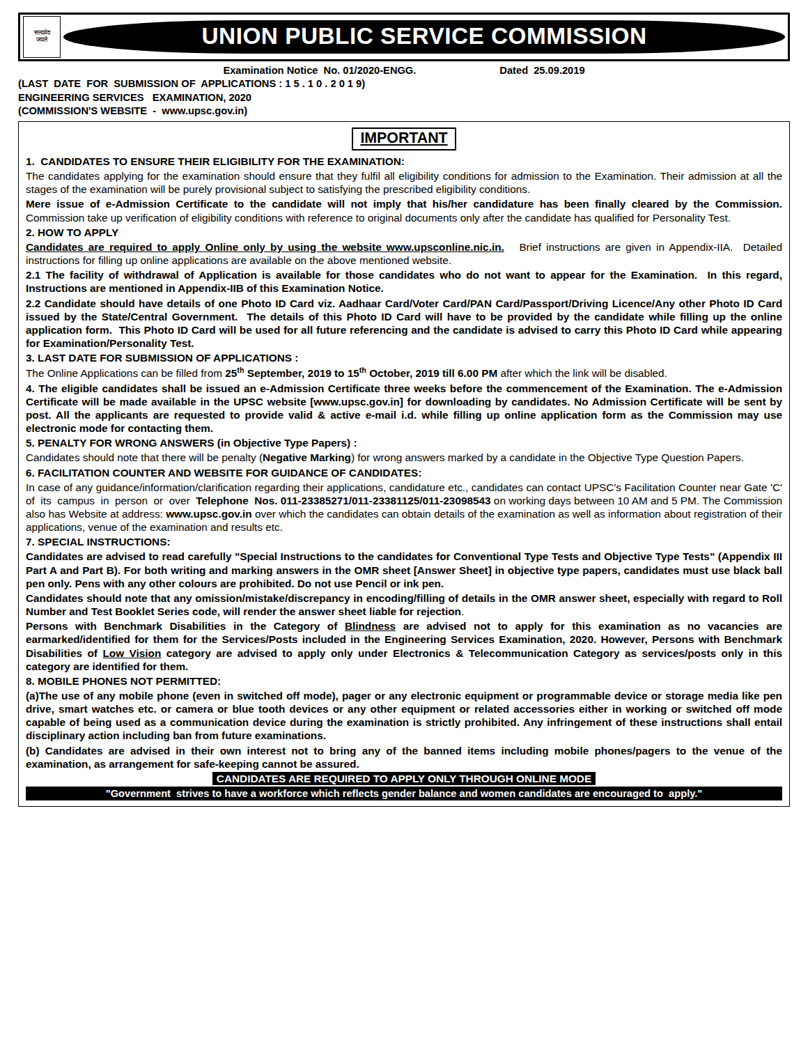सत्यमेव
जयते
UNION PUBLIC SERVICE COMMISSION
Examination Notice No. 01/2020-ENGG. Dated 25.09.2019
(LAST DATE FOR SUBMISSION OF APPLICATIONS : 1 5 . 1 0 . 2 0 1 9)
ENGINEERING SERVICES EXAMINATION, 2020
(COMMISSION'S WEBSITE - www.upsc.gov.in)
IMPORTANT
1. CANDIDATES TO ENSURE THEIR ELIGIBILITY FOR THE EXAMINATION:
The candidates applying for the examination should ensure that they fulfil all eligibility conditions for admission to the Examination. Their admission at all the stages of the examination will be purely provisional subject to satisfying the prescribed eligibility conditions.
Mere issue of e-Admission Certificate to the candidate will not imply that his/her candidature has been finally cleared by the Commission. Commission take up verification of eligibility conditions with reference to original documents only after the candidate has qualified for Personality Test.
2. HOW TO APPLY
Candidates are required to apply Online only by using the website www.upsconline.nic.in. Brief instructions are given in Appendix-IIA. Detailed instructions for filling up online applications are available on the above mentioned website.
2.1 The facility of withdrawal of Application is available for those candidates who do not want to appear for the Examination. In this regard, Instructions are mentioned in Appendix-IIB of this Examination Notice.
2.2 Candidate should have details of one Photo ID Card viz. Aadhaar Card/Voter Card/PAN Card/Passport/Driving Licence/Any other Photo ID Card issued by the State/Central Government. The details of this Photo ID Card will have to be provided by the candidate while filling up the online application form. This Photo ID Card will be used for all future referencing and the candidate is advised to carry this Photo ID Card while appearing for Examination/Personality Test.
3. LAST DATE FOR SUBMISSION OF APPLICATIONS :
The Online Applications can be filled from 25th September, 2019 to 15th October, 2019 till 6.00 PM after which the link will be disabled.
4. The eligible candidates shall be issued an e-Admission Certificate three weeks before the commencement of the Examination. The e-Admission Certificate will be made available in the UPSC website [www.upsc.gov.in] for downloading by candidates. No Admission Certificate will be sent by post. All the applicants are requested to provide valid & active e-mail i.d. while filling up online application form as the Commission may use electronic mode for contacting them.
5. PENALTY FOR WRONG ANSWERS (in Objective Type Papers) :
Candidates should note that there will be penalty (Negative Marking) for wrong answers marked by a candidate in the Objective Type Question Papers.
6. FACILITATION COUNTER AND WEBSITE FOR GUIDANCE OF CANDIDATES:
In case of any guidance/information/clarification regarding their applications, candidature etc., candidates can contact UPSC's Facilitation Counter near Gate 'C' of its campus in person or over Telephone Nos. 011-23385271/011-23381125/011-23098543 on working days between 10 AM and 5 PM. The Commission also has Website at address: www.upsc.gov.in over which the candidates can obtain details of the examination as well as information about registration of their applications, venue of the examination and results etc.
7. SPECIAL INSTRUCTIONS:
Candidates are advised to read carefully "Special Instructions to the candidates for Conventional Type Tests and Objective Type Tests" (Appendix III Part A and Part B). For both writing and marking answers in the OMR sheet [Answer Sheet] in objective type papers, candidates must use black ball pen only. Pens with any other colours are prohibited. Do not use Pencil or ink pen.
Candidates should note that any omission/mistake/discrepancy in encoding/filling of details in the OMR answer sheet, especially with regard to Roll Number and Test Booklet Series code, will render the answer sheet liable for rejection.
Persons with Benchmark Disabilities in the Category of Blindness are advised not to apply for this examination as no vacancies are earmarked/identified for them for the Services/Posts included in the Engineering Services Examination, 2020. However, Persons with Benchmark Disabilities of Low Vision category are advised to apply only under Electronics & Telecommunication Category as services/posts only in this category are identified for them.
8. MOBILE PHONES NOT PERMITTED:
(a)The use of any mobile phone (even in switched off mode), pager or any electronic equipment or programmable device or storage media like pen drive, smart watches etc. or camera or blue tooth devices or any other equipment or related accessories either in working or switched off mode capable of being used as a communication device during the examination is strictly prohibited. Any infringement of these instructions shall entail disciplinary action including ban from future examinations.
(b) Candidates are advised in their own interest not to bring any of the banned items including mobile phones/pagers to the venue of the examination, as arrangement for safe-keeping cannot be assured.
CANDIDATES ARE REQUIRED TO APPLY ONLY THROUGH ONLINE MODE
"Government strives to have a workforce which reflects gender balance and women candidates are encouraged to apply."